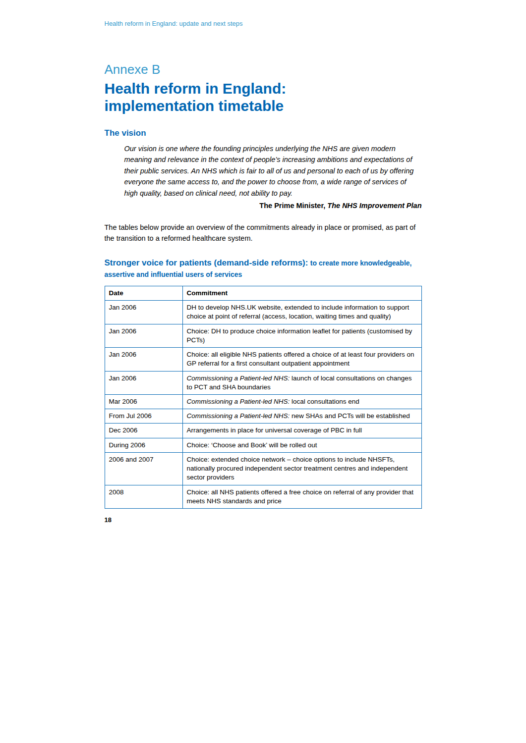Health reform in England: update and next steps
Annexe B
Health reform in England:
implementation timetable
The vision
Our vision is one where the founding principles underlying the NHS are given modern meaning and relevance in the context of people’s increasing ambitions and expectations of their public services. An NHS which is fair to all of us and personal to each of us by offering everyone the same access to, and the power to choose from, a wide range of services of high quality, based on clinical need, not ability to pay.
The Prime Minister, The NHS Improvement Plan
The tables below provide an overview of the commitments already in place or promised, as part of the transition to a reformed healthcare system.
Stronger voice for patients (demand-side reforms): to create more knowledgeable, assertive and influential users of services
| Date | Commitment |
| --- | --- |
| Jan 2006 | DH to develop NHS.UK website, extended to include information to support choice at point of referral (access, location, waiting times and quality) |
| Jan 2006 | Choice: DH to produce choice information leaflet for patients (customised by PCTs) |
| Jan 2006 | Choice: all eligible NHS patients offered a choice of at least four providers on GP referral for a first consultant outpatient appointment |
| Jan 2006 | Commissioning a Patient-led NHS: launch of local consultations on changes to PCT and SHA boundaries |
| Mar 2006 | Commissioning a Patient-led NHS: local consultations end |
| From Jul 2006 | Commissioning a Patient-led NHS: new SHAs and PCTs will be established |
| Dec 2006 | Arrangements in place for universal coverage of PBC in full |
| During 2006 | Choice: ‘Choose and Book’ will be rolled out |
| 2006 and 2007 | Choice: extended choice network – choice options to include NHSFTs, nationally procured independent sector treatment centres and independent sector providers |
| 2008 | Choice: all NHS patients offered a free choice on referral of any provider that meets NHS standards and price |
18